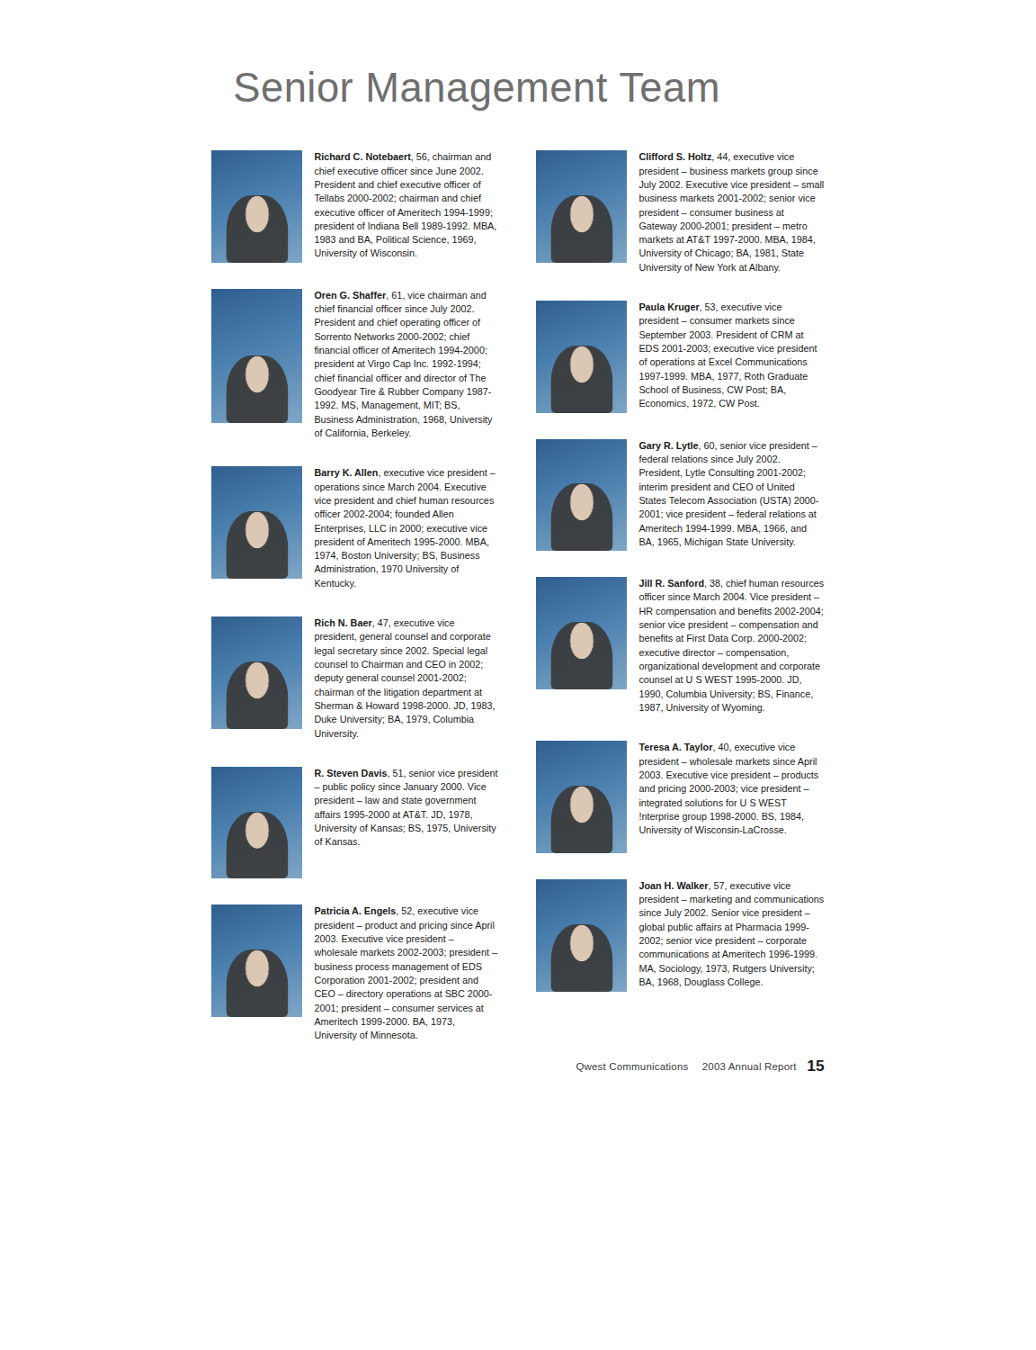Senior Management Team
Richard C. Notebaert, 56, chairman and chief executive officer since June 2002. President and chief executive officer of Tellabs 2000-2002; chairman and chief executive officer of Ameritech 1994-1999; president of Indiana Bell 1989-1992. MBA, 1983 and BA, Political Science, 1969, University of Wisconsin.
Oren G. Shaffer, 61, vice chairman and chief financial officer since July 2002. President and chief operating officer of Sorrento Networks 2000-2002; chief financial officer of Ameritech 1994-2000; president at Virgo Cap Inc. 1992-1994; chief financial officer and director of The Goodyear Tire & Rubber Company 1987-1992. MS, Management, MIT; BS, Business Administration, 1968, University of California, Berkeley.
Barry K. Allen, executive vice president – operations since March 2004. Executive vice president and chief human resources officer 2002-2004; founded Allen Enterprises, LLC in 2000; executive vice president of Ameritech 1995-2000. MBA, 1974, Boston University; BS, Business Administration, 1970 University of Kentucky.
Rich N. Baer, 47, executive vice president, general counsel and corporate legal secretary since 2002. Special legal counsel to Chairman and CEO in 2002; deputy general counsel 2001-2002; chairman of the litigation department at Sherman & Howard 1998-2000. JD, 1983, Duke University; BA, 1979, Columbia University.
R. Steven Davis, 51, senior vice president – public policy since January 2000. Vice president – law and state government affairs 1995-2000 at AT&T. JD, 1978, University of Kansas; BS, 1975, University of Kansas.
Patricia A. Engels, 52, executive vice president – product and pricing since April 2003. Executive vice president – wholesale markets 2002-2003; president – business process management of EDS Corporation 2001-2002; president and CEO – directory operations at SBC 2000-2001; president – consumer services at Ameritech 1999-2000. BA, 1973, University of Minnesota.
Clifford S. Holtz, 44, executive vice president – business markets group since July 2002. Executive vice president – small business markets 2001-2002; senior vice president – consumer business at Gateway 2000-2001; president – metro markets at AT&T 1997-2000. MBA, 1984, University of Chicago; BA, 1981, State University of New York at Albany.
Paula Kruger, 53, executive vice president – consumer markets since September 2003. President of CRM at EDS 2001-2003; executive vice president of operations at Excel Communications 1997-1999. MBA, 1977, Roth Graduate School of Business, CW Post; BA, Economics, 1972, CW Post.
Gary R. Lytle, 60, senior vice president – federal relations since July 2002. President, Lytle Consulting 2001-2002; interim president and CEO of United States Telecom Association (USTA) 2000-2001; vice president – federal relations at Ameritech 1994-1999. MBA, 1966, and BA, 1965, Michigan State University.
Jill R. Sanford, 38, chief human resources officer since March 2004. Vice president – HR compensation and benefits 2002-2004; senior vice president – compensation and benefits at First Data Corp. 2000-2002; executive director – compensation, organizational development and corporate counsel at U S WEST 1995-2000. JD, 1990, Columbia University; BS, Finance, 1987, University of Wyoming.
Teresa A. Taylor, 40, executive vice president – wholesale markets since April 2003. Executive vice president – products and pricing 2000-2003; vice president – integrated solutions for U S WEST !nterprise group 1998-2000. BS, 1984, University of Wisconsin-LaCrosse.
Joan H. Walker, 57, executive vice president – marketing and communications since July 2002. Senior vice president – global public affairs at Pharmacia 1999-2002; senior vice president – corporate communications at Ameritech 1996-1999. MA, Sociology, 1973, Rutgers University; BA, 1968, Douglass College.
Qwest Communications 2003 Annual Report15